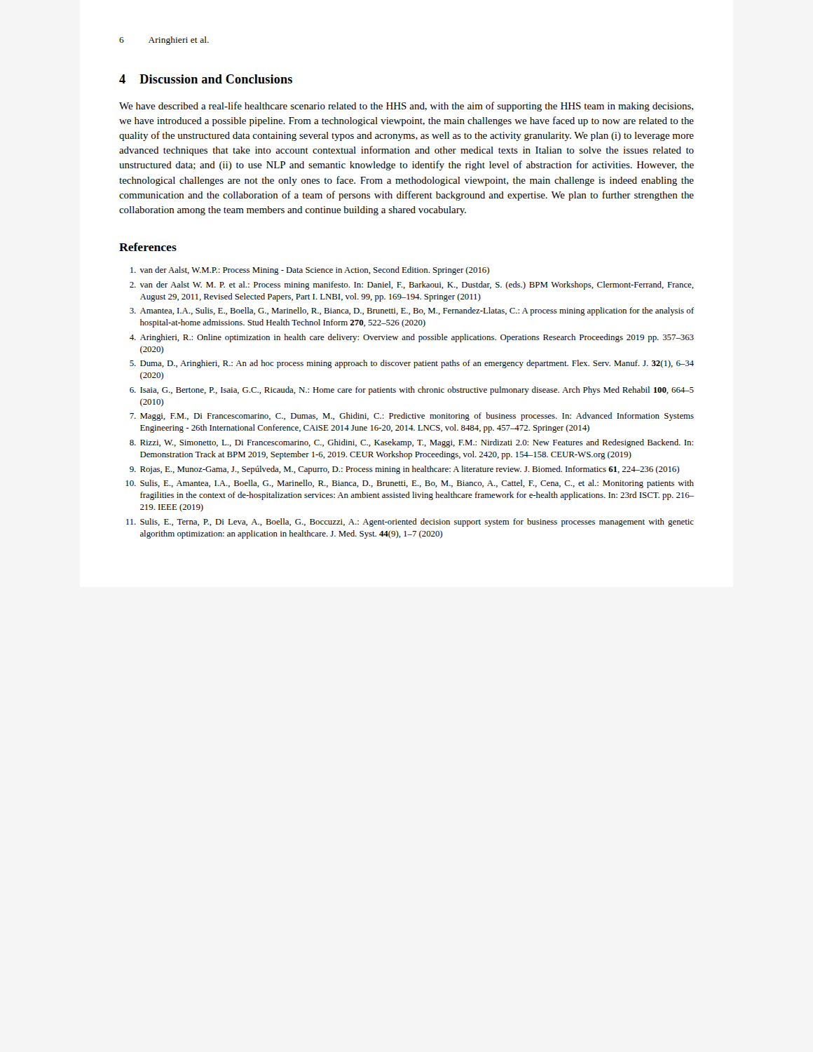6 Aringhieri et al.
4 Discussion and Conclusions
We have described a real-life healthcare scenario related to the HHS and, with the aim of supporting the HHS team in making decisions, we have introduced a possible pipeline. From a technological viewpoint, the main challenges we have faced up to now are related to the quality of the unstructured data containing several typos and acronyms, as well as to the activity granularity. We plan (i) to leverage more advanced techniques that take into account contextual information and other medical texts in Italian to solve the issues related to unstructured data; and (ii) to use NLP and semantic knowledge to identify the right level of abstraction for activities. However, the technological challenges are not the only ones to face. From a methodological viewpoint, the main challenge is indeed enabling the communication and the collaboration of a team of persons with different background and expertise. We plan to further strengthen the collaboration among the team members and continue building a shared vocabulary.
References
1. van der Aalst, W.M.P.: Process Mining - Data Science in Action, Second Edition. Springer (2016)
2. van der Aalst W. M. P. et al.: Process mining manifesto. In: Daniel, F., Barkaoui, K., Dustdar, S. (eds.) BPM Workshops, Clermont-Ferrand, France, August 29, 2011, Revised Selected Papers, Part I. LNBI, vol. 99, pp. 169–194. Springer (2011)
3. Amantea, I.A., Sulis, E., Boella, G., Marinello, R., Bianca, D., Brunetti, E., Bo, M., Fernandez-Llatas, C.: A process mining application for the analysis of hospital-at-home admissions. Stud Health Technol Inform 270, 522–526 (2020)
4. Aringhieri, R.: Online optimization in health care delivery: Overview and possible applications. Operations Research Proceedings 2019 pp. 357–363 (2020)
5. Duma, D., Aringhieri, R.: An ad hoc process mining approach to discover patient paths of an emergency department. Flex. Serv. Manuf. J. 32(1), 6–34 (2020)
6. Isaia, G., Bertone, P., Isaia, G.C., Ricauda, N.: Home care for patients with chronic obstructive pulmonary disease. Arch Phys Med Rehabil 100, 664–5 (2010)
7. Maggi, F.M., Di Francescomarino, C., Dumas, M., Ghidini, C.: Predictive monitoring of business processes. In: Advanced Information Systems Engineering - 26th International Conference, CAiSE 2014 June 16-20, 2014. LNCS, vol. 8484, pp. 457–472. Springer (2014)
8. Rizzi, W., Simonetto, L., Di Francescomarino, C., Ghidini, C., Kasekamp, T., Maggi, F.M.: Nirdizati 2.0: New Features and Redesigned Backend. In: Demonstration Track at BPM 2019, September 1-6, 2019. CEUR Workshop Proceedings, vol. 2420, pp. 154–158. CEUR-WS.org (2019)
9. Rojas, E., Munoz-Gama, J., Sepúlveda, M., Capurro, D.: Process mining in healthcare: A literature review. J. Biomed. Informatics 61, 224–236 (2016)
10. Sulis, E., Amantea, I.A., Boella, G., Marinello, R., Bianca, D., Brunetti, E., Bo, M., Bianco, A., Cattel, F., Cena, C., et al.: Monitoring patients with fragilities in the context of de-hospitalization services: An ambient assisted living healthcare framework for e-health applications. In: 23rd ISCT. pp. 216–219. IEEE (2019)
11. Sulis, E., Terna, P., Di Leva, A., Boella, G., Boccuzzi, A.: Agent-oriented decision support system for business processes management with genetic algorithm optimization: an application in healthcare. J. Med. Syst. 44(9), 1–7 (2020)